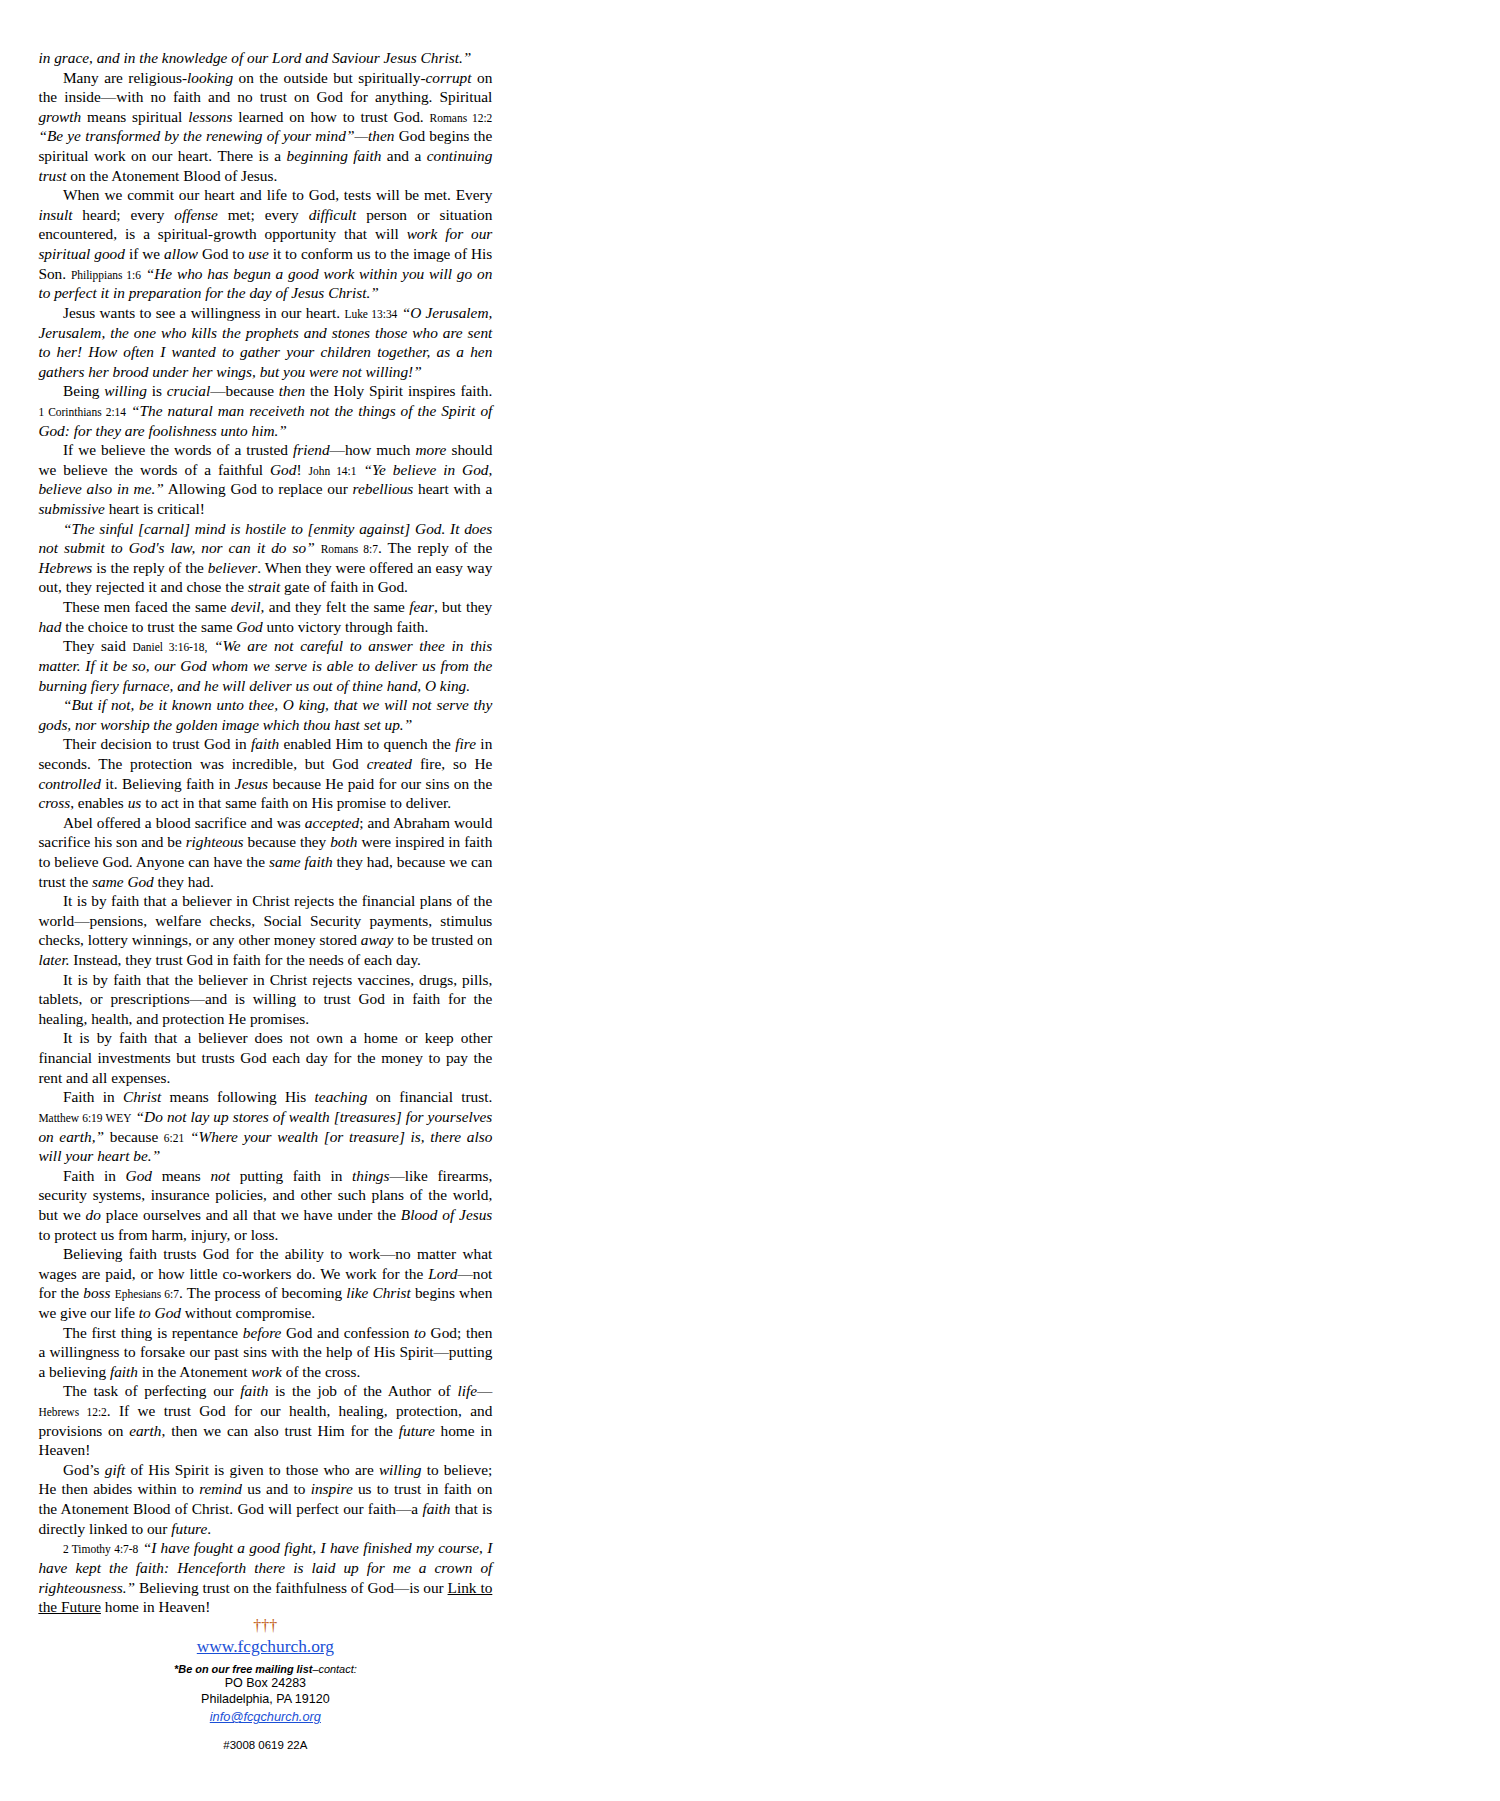in grace, and in the knowledge of our Lord and Saviour Jesus Christ.”
Many are religious-looking on the outside but spiritually-corrupt on the inside—with no faith and no trust on God for anything. Spiritual growth means spiritual lessons learned on how to trust God. Romans 12:2 “Be ye transformed by the renewing of your mind”—then God begins the spiritual work on our heart. There is a beginning faith and a continuing trust on the Atonement Blood of Jesus.
When we commit our heart and life to God, tests will be met. Every insult heard; every offense met; every difficult person or situation encountered, is a spiritual-growth opportunity that will work for our spiritual good if we allow God to use it to conform us to the image of His Son. Philippians 1:6 “He who has begun a good work within you will go on to perfect it in preparation for the day of Jesus Christ.”
Jesus wants to see a willingness in our heart. Luke 13:34 “O Jerusalem, Jerusalem, the one who kills the prophets and stones those who are sent to her! How often I wanted to gather your children together, as a hen gathers her brood under her wings, but you were not willing!”
Being willing is crucial—because then the Holy Spirit inspires faith. 1 Corinthians 2:14 “The natural man receiveth not the things of the Spirit of God: for they are foolishness unto him.”
If we believe the words of a trusted friend—how much more should we believe the words of a faithful God! John 14:1 “Ye believe in God, believe also in me.” Allowing God to replace our rebellious heart with a submissive heart is critical!
“The sinful [carnal] mind is hostile to [enmity against] God. It does not submit to God's law, nor can it do so” Romans 8:7. The reply of the Hebrews is the reply of the believer. When they were offered an easy way out, they rejected it and chose the strait gate of faith in God.
These men faced the same devil, and they felt the same fear, but they had the choice to trust the same God unto victory through faith.
They said Daniel 3:16-18, “We are not careful to answer thee in this matter. If it be so, our God whom we serve is able to deliver us from the burning fiery furnace, and he will deliver us out of thine hand, O king.
“But if not, be it known unto thee, O king, that we will not serve thy gods, nor worship the golden image which thou hast set up.”
Their decision to trust God in faith enabled Him to quench the fire in seconds. The protection was incredible, but God created fire, so He controlled it. Believing faith in Jesus because He paid for our sins on the cross, enables us to act in that same faith on His promise to deliver.
Abel offered a blood sacrifice and was accepted; and Abraham would sacrifice his son and be righteous because they both were inspired in faith to believe God. Anyone can have the same faith they had, because we can trust the same God they had.
It is by faith that a believer in Christ rejects the financial plans of the world—pensions, welfare checks, Social Security payments, stimulus checks, lottery winnings, or any other money stored away to be trusted on later. Instead, they trust God in faith for the needs of each day.
It is by faith that the believer in Christ rejects vaccines, drugs, pills, tablets, or prescriptions—and is willing to trust God in faith for the healing, health, and protection He promises.
It is by faith that a believer does not own a home or keep other financial investments but trusts God each day for the money to pay the rent and all expenses.
Faith in Christ means following His teaching on financial trust. Matthew 6:19 WEY “Do not lay up stores of wealth [treasures] for yourselves on earth,” because 6:21 “Where your wealth [or treasure] is, there also will your heart be.”
Faith in God means not putting faith in things—like firearms, security systems, insurance policies, and other such plans of the world, but we do place ourselves and all that we have under the Blood of Jesus to protect us from harm, injury, or loss.
Believing faith trusts God for the ability to work—no matter what wages are paid, or how little co-workers do. We work for the Lord—not for the boss Ephesians 6:7. The process of becoming like Christ begins when we give our life to God without compromise.
The first thing is repentance before God and confession to God; then a willingness to forsake our past sins with the help of His Spirit—putting a believing faith in the Atonement work of the cross.
The task of perfecting our faith is the job of the Author of life—Hebrews 12:2. If we trust God for our health, healing, protection, and provisions on earth, then we can also trust Him for the future home in Heaven!
God’s gift of His Spirit is given to those who are willing to believe; He then abides within to remind us and to inspire us to trust in faith on the Atonement Blood of Christ. God will perfect our faith—a faith that is directly linked to our future.
2 Timothy 4:7-8 “I have fought a good fight, I have finished my course, I have kept the faith: Henceforth there is laid up for me a crown of righteousness.” Believing trust on the faithfulness of God—is our Link to the Future home in Heaven!
†††
www.fcgchurch.org
*Be on our free mailing list–contact:
PO Box 24283
Philadelphia, PA 19120
info@fcgchurch.org
#3008 0619 22A